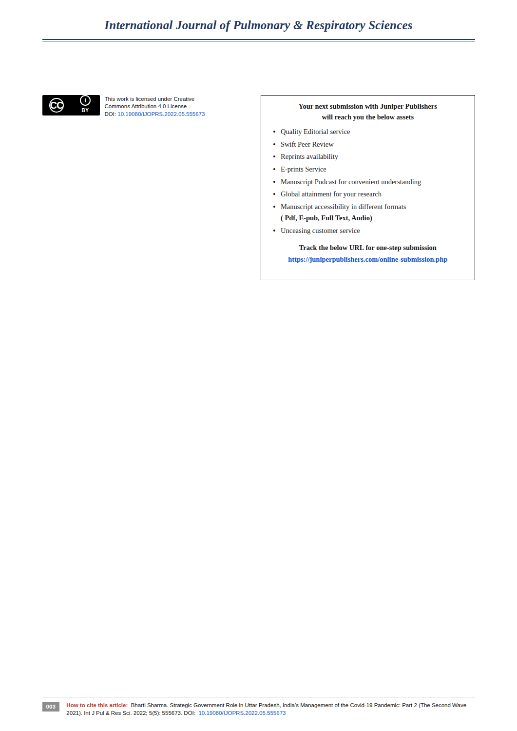International Journal of Pulmonary & Respiratory Sciences
CC
i
BY
This work is licensed under Creative
Commons Attribution 4.0 License
DOI: 10.19080/IJOPRS.2022.05.555673
Your next submission with Juniper Publishers
will reach you the below assets
Quality Editorial service
Swift Peer Review
Reprints availability
E-prints Service
Manuscript Podcast for convenient understanding
Global attainment for your research
Manuscript accessibility in different formats
( Pdf, E-pub, Full Text, Audio)
Unceasing customer service
Track the below URL for one-step submission
https://juniperpublishers.com/online-submission.php
003
How to cite this article: Bharti Sharma. Strategic Government Role in Uttar Pradesh, India’s Management of the Covid-19 Pandemic: Part 2 (The Second Wave 2021). Int J Pul & Res Sci. 2022; 5(5): 555673. DOI: 10.19080/IJOPRS.2022.05.555673